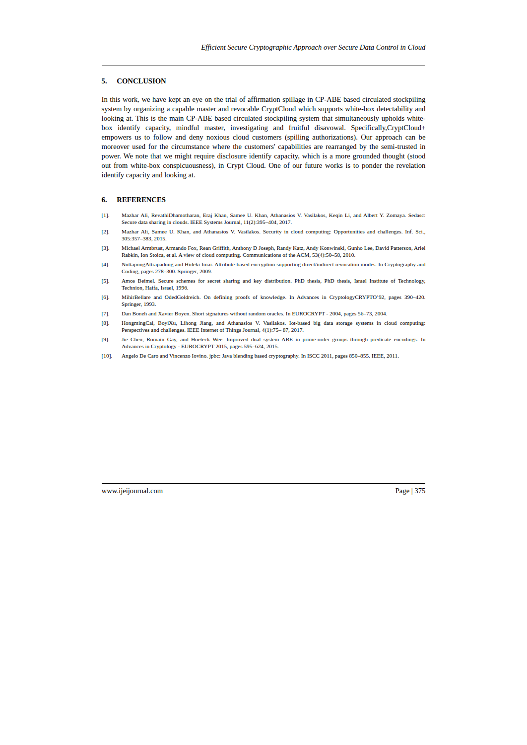Efficient Secure Cryptographic Approach over Secure Data Control in Cloud
5. Conclusion
In this work, we have kept an eye on the trial of affirmation spillage in CP-ABE based circulated stockpiling system by organizing a capable master and revocable CryptCloud which supports white-box detectability and looking at. This is the main CP-ABE based circulated stockpiling system that simultaneously upholds white-box identify capacity, mindful master, investigating and fruitful disavowal. Specifically,CryptCloud+ empowers us to follow and deny noxious cloud customers (spilling authorizations). Our approach can be moreover used for the circumstance where the customers' capabilities are rearranged by the semi-trusted in power. We note that we might require disclosure identify capacity, which is a more grounded thought (stood out from white-box conspicuousness), in Crypt Cloud. One of our future works is to ponder the revelation identify capacity and looking at.
6. References
[1]. Mazhar Ali, RevathiDhamotharan, Eraj Khan, Samee U. Khan, Athanasios V. Vasilakos, Keqin Li, and Albert Y. Zomaya. Sedasc: Secure data sharing in clouds. IEEE Systems Journal, 11(2):395–404, 2017.
[2]. Mazhar Ali, Samee U. Khan, and Athanasios V. Vasilakos. Security in cloud computing: Opportunities and challenges. Inf. Sci., 305:357–383, 2015.
[3]. Michael Armbrust, Armando Fox, Rean Griffith, Anthony D Joseph, Randy Katz, Andy Konwinski, Gunho Lee, David Patterson, Ariel Rabkin, Ion Stoica, et al. A view of cloud computing. Communications of the ACM, 53(4):50–58, 2010.
[4]. NuttapongAttrapadung and Hideki Imai. Attribute-based encryption supporting direct/indirect revocation modes. In Cryptography and Coding, pages 278–300. Springer, 2009.
[5]. Amos Beimel. Secure schemes for secret sharing and key distribution. PhD thesis, PhD thesis, Israel Institute of Technology, Technion, Haifa, Israel, 1996.
[6]. MihirBellare and OdedGoldreich. On defining proofs of knowledge. In Advances in CryptologyCRYPTO’92, pages 390–420. Springer, 1993.
[7]. Dan Boneh and Xavier Boyen. Short signatures without random oracles. In EUROCRYPT - 2004, pages 56–73, 2004.
[8]. HongmingCai, BoyiXu, Lihong Jiang, and Athanasios V. Vasilakos. Iot-based big data storage systems in cloud computing: Perspectives and challenges. IEEE Internet of Things Journal, 4(1):75– 87, 2017.
[9]. Jie Chen, Romain Gay, and Hoeteck Wee. Improved dual system ABE in prime-order groups through predicate encodings. In Advances in Cryptology - EUROCRYPT 2015, pages 595–624, 2015.
[10]. Angelo De Caro and Vincenzo Iovino. jpbc: Java blending based cryptography. In ISCC 2011, pages 850–855. IEEE, 2011.
www.ijeijournal.com Page | 375